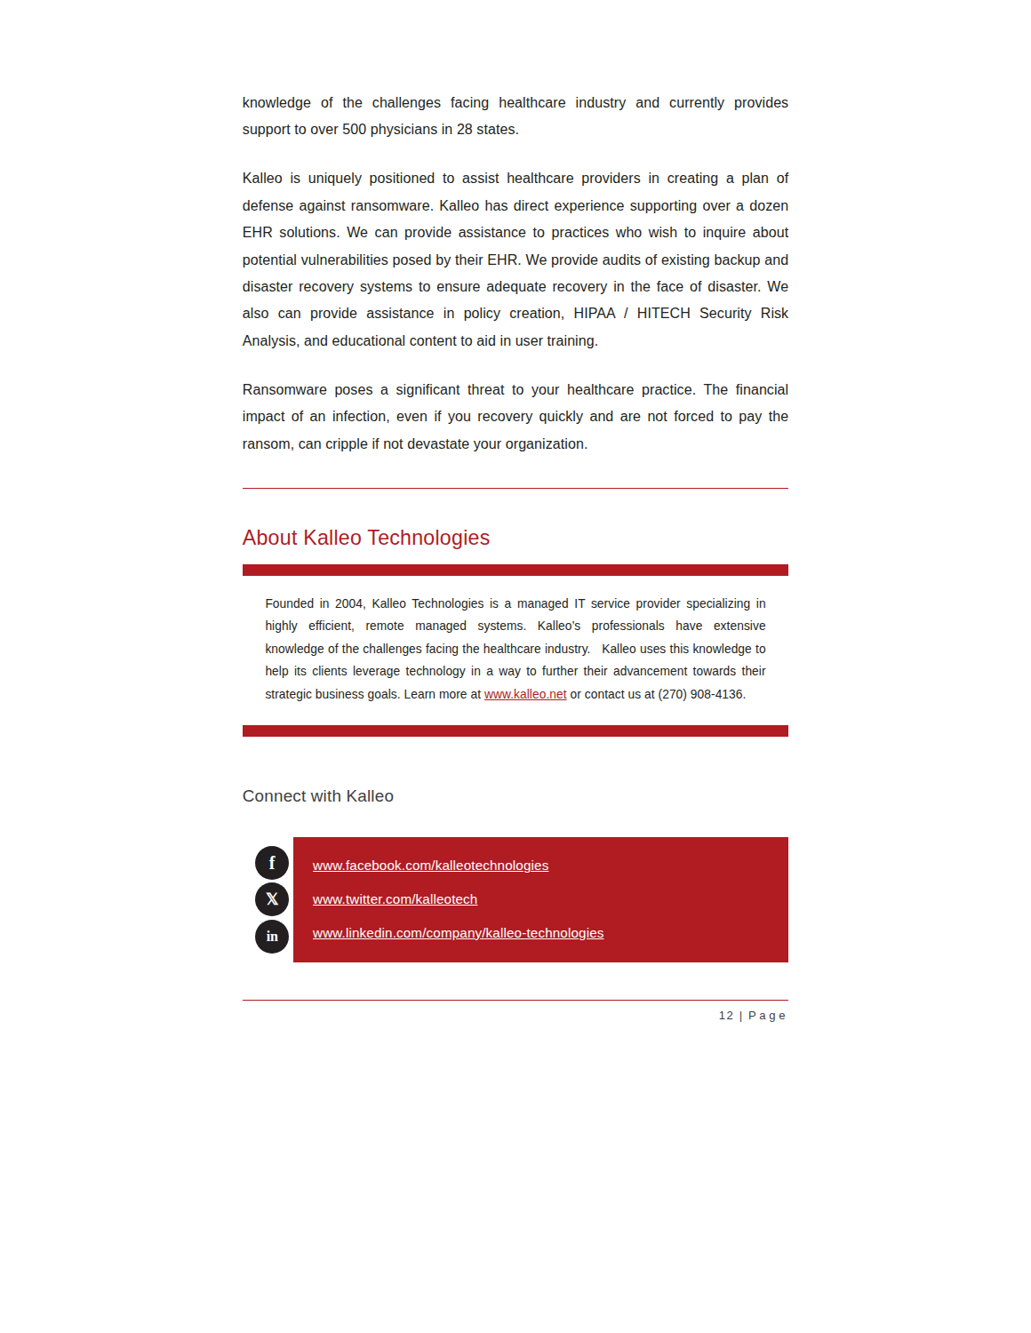knowledge of the challenges facing healthcare industry and currently provides support to over 500 physicians in 28 states.
Kalleo is uniquely positioned to assist healthcare providers in creating a plan of defense against ransomware. Kalleo has direct experience supporting over a dozen EHR solutions. We can provide assistance to practices who wish to inquire about potential vulnerabilities posed by their EHR. We provide audits of existing backup and disaster recovery systems to ensure adequate recovery in the face of disaster. We also can provide assistance in policy creation, HIPAA / HITECH Security Risk Analysis, and educational content to aid in user training.
Ransomware poses a significant threat to your healthcare practice. The financial impact of an infection, even if you recovery quickly and are not forced to pay the ransom, can cripple if not devastate your organization.
About Kalleo Technologies
Founded in 2004, Kalleo Technologies is a managed IT service provider specializing in highly efficient, remote managed systems. Kalleo’s professionals have extensive knowledge of the challenges facing the healthcare industry. Kalleo uses this knowledge to help its clients leverage technology in a way to further their advancement towards their strategic business goals. Learn more at www.kalleo.net or contact us at (270) 908-4136.
Connect with Kalleo
f
𝕏
in
www.facebook.com/kalleotechnologies www.twitter.com/kalleotech www.linkedin.com/company/kalleo-technologies
12 | Page